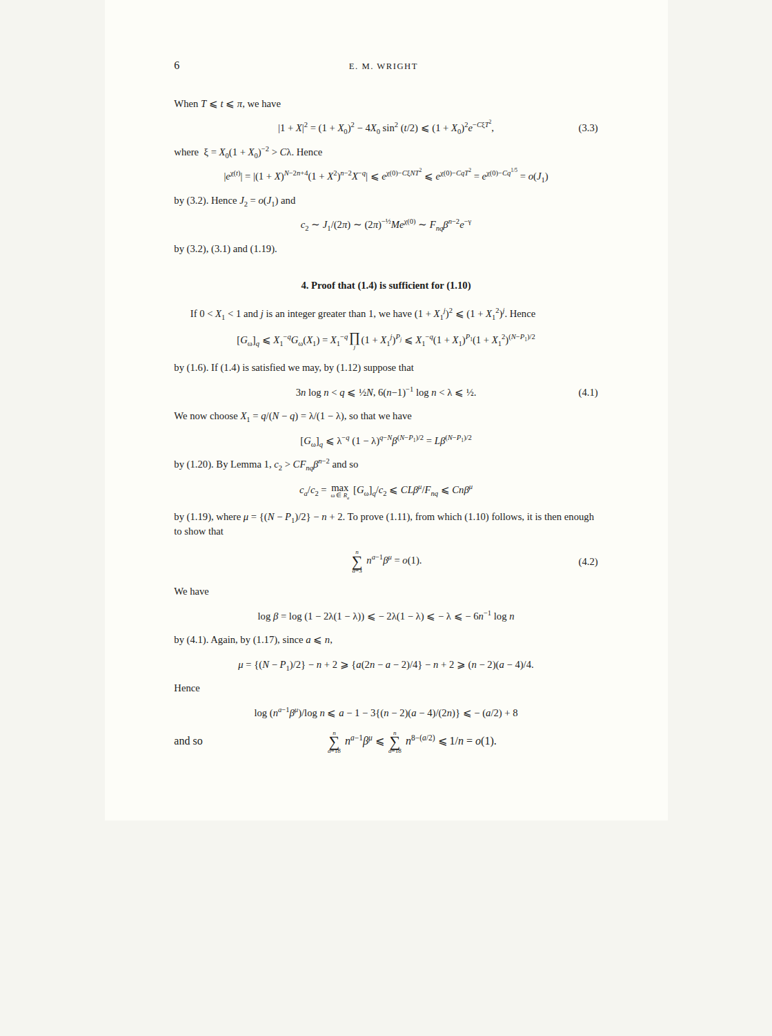6
E. M. WRIGHT
When T ⩽ t ⩽ π, we have
|1 + X|2 = (1 + X0)2 − 4X0 sin2 (t/2) ⩽ (1 + X0)2e−CξT2, (3.3)
where ξ = X0(1 + X0)−2 > Cλ. Hence
|eχ(t)| = |(1 + X)N−2n+4(1 + X2)n−2X−q| ⩽ eχ(0)−CξNT2 ⩽ eχ(0)−Cq T2 = eχ(0)−Cq1/5 = o(J1)
by (3.2). Hence J2 = o(J1) and
c2 ∼ J1/(2π) ∼ (2π)−½Meχ(0) ∼ Fnqβn−2e−γ
by (3.2), (3.1) and (1.19).
4. Proof that (1.4) is sufficient for (1.10)
If 0 < X1 < 1 and j is an integer greater than 1, we have (1 + X1j)2 ⩽ (1 + X12)j. Hence
[Gω]q ⩽ X1−qGω(X1) = X1−q∏j(1 + X1j)Pj ⩽ X1−q(1 + X1)P1(1 + X12)(N−P1)/2
by (1.6). If (1.4) is satisfied we may, by (1.12) suppose that
3n log n < q ⩽ ½N, 6(n−1)−1 log n < λ ⩽ ½. (4.1)
We now choose X1 = q/(N − q) = λ/(1 − λ), so that we have
[Gω]q ⩽ λ−q (1 − λ)q−Nβ(N−P1)/2 = Lβ(N−P1)/2
by (1.20). By Lemma 1, c2 > CFnqβn−2 and so
ca/c2 = max ω ∈ Ra [Gω]q/c2 ⩽ CLβμ/Fnq ⩽ Cnβμ
by (1.19), where μ = {(N − P1)/2} − n + 2. To prove (1.11), from which (1.10) follows, it is then enough to show that
n∑a=3 na−1βμ = o(1). (4.2)
We have
log β = log (1 − 2λ(1 − λ)) ⩽ − 2λ(1 − λ) ⩽ − λ ⩽ − 6n−1 log n
by (4.1). Again, by (1.17), since a ⩽ n,
μ = {(N − P1)/2} − n + 2 ⩾ {a(2n − a − 2)/4} − n + 2 ⩾ (n − 2)(a − 4)/4.
Hence
log (na−1βμ)/log n ⩽ a − 1 − 3{(n − 2)(a − 4)/(2n)} ⩽ − (a/2) + 8
and so
n∑a=18 na−1βμ ⩽ n∑a=18 n8−(a/2) ⩽ 1/n = o(1).